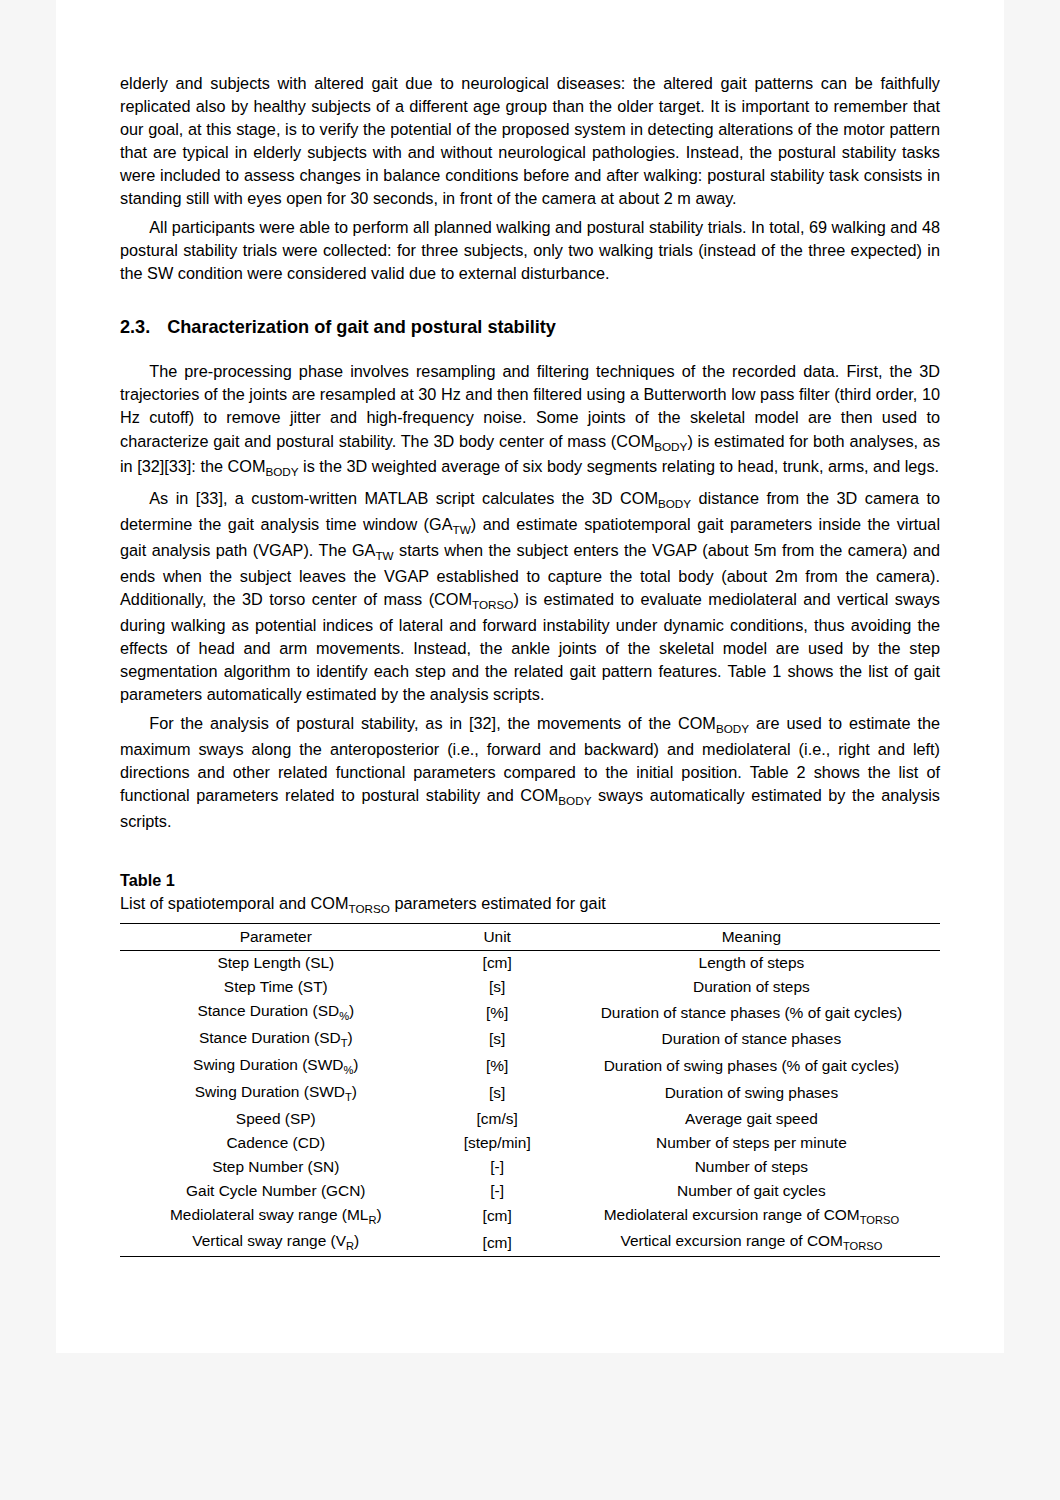elderly and subjects with altered gait due to neurological diseases: the altered gait patterns can be faithfully replicated also by healthy subjects of a different age group than the older target. It is important to remember that our goal, at this stage, is to verify the potential of the proposed system in detecting alterations of the motor pattern that are typical in elderly subjects with and without neurological pathologies. Instead, the postural stability tasks were included to assess changes in balance conditions before and after walking: postural stability task consists in standing still with eyes open for 30 seconds, in front of the camera at about 2 m away.
All participants were able to perform all planned walking and postural stability trials. In total, 69 walking and 48 postural stability trials were collected: for three subjects, only two walking trials (instead of the three expected) in the SW condition were considered valid due to external disturbance.
2.3. Characterization of gait and postural stability
The pre-processing phase involves resampling and filtering techniques of the recorded data. First, the 3D trajectories of the joints are resampled at 30 Hz and then filtered using a Butterworth low pass filter (third order, 10 Hz cutoff) to remove jitter and high-frequency noise. Some joints of the skeletal model are then used to characterize gait and postural stability. The 3D body center of mass (COMBODY) is estimated for both analyses, as in [32][33]: the COMBODY is the 3D weighted average of six body segments relating to head, trunk, arms, and legs.
As in [33], a custom-written MATLAB script calculates the 3D COMBODY distance from the 3D camera to determine the gait analysis time window (GATW) and estimate spatiotemporal gait parameters inside the virtual gait analysis path (VGAP). The GATW starts when the subject enters the VGAP (about 5m from the camera) and ends when the subject leaves the VGAP established to capture the total body (about 2m from the camera). Additionally, the 3D torso center of mass (COMTORSO) is estimated to evaluate mediolateral and vertical sways during walking as potential indices of lateral and forward instability under dynamic conditions, thus avoiding the effects of head and arm movements. Instead, the ankle joints of the skeletal model are used by the step segmentation algorithm to identify each step and the related gait pattern features. Table 1 shows the list of gait parameters automatically estimated by the analysis scripts.
For the analysis of postural stability, as in [32], the movements of the COMBODY are used to estimate the maximum sways along the anteroposterior (i.e., forward and backward) and mediolateral (i.e., right and left) directions and other related functional parameters compared to the initial position. Table 2 shows the list of functional parameters related to postural stability and COMBODY sways automatically estimated by the analysis scripts.
Table 1 List of spatiotemporal and COMTORSO parameters estimated for gait
| Parameter | Unit | Meaning |
| --- | --- | --- |
| Step Length (SL) | [cm] | Length of steps |
| Step Time (ST) | [s] | Duration of steps |
| Stance Duration (SD % ) | [%] | Duration of stance phases (% of gait cycles) |
| Stance Duration (SD T ) | [s] | Duration of stance phases |
| Swing Duration (SWD % ) | [%] | Duration of swing phases (% of gait cycles) |
| Swing Duration (SWD T ) | [s] | Duration of swing phases |
| Speed (SP) | [cm/s] | Average gait speed |
| Cadence (CD) | [step/min] | Number of steps per minute |
| Step Number (SN) | [-] | Number of steps |
| Gait Cycle Number (GCN) | [-] | Number of gait cycles |
| Mediolateral sway range (ML R ) | [cm] | Mediolateral excursion range of COM TORSO |
| Vertical sway range (V R ) | [cm] | Vertical excursion range of COM TORSO |